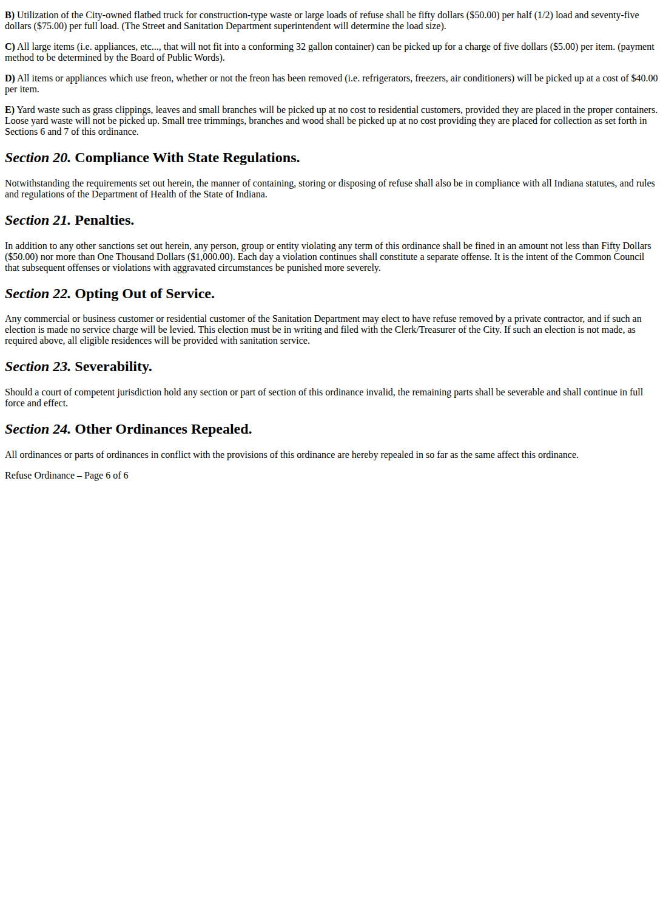B) Utilization of the City-owned flatbed truck for construction-type waste or large loads of refuse shall be fifty dollars ($50.00) per half (1/2) load and seventy-five dollars ($75.00) per full load. (The Street and Sanitation Department superintendent will determine the load size).
C) All large items (i.e. appliances, etc..., that will not fit into a conforming 32 gallon container) can be picked up for a charge of five dollars ($5.00) per item. (payment method to be determined by the Board of Public Words).
D) All items or appliances which use freon, whether or not the freon has been removed (i.e. refrigerators, freezers, air conditioners) will be picked up at a cost of $40.00 per item.
E) Yard waste such as grass clippings, leaves and small branches will be picked up at no cost to residential customers, provided they are placed in the proper containers. Loose yard waste will not be picked up. Small tree trimmings, branches and wood shall be picked up at no cost providing they are placed for collection as set forth in Sections 6 and 7 of this ordinance.
Section 20. Compliance With State Regulations.
Notwithstanding the requirements set out herein, the manner of containing, storing or disposing of refuse shall also be in compliance with all Indiana statutes, and rules and regulations of the Department of Health of the State of Indiana.
Section 21. Penalties.
In addition to any other sanctions set out herein, any person, group or entity violating any term of this ordinance shall be fined in an amount not less than Fifty Dollars ($50.00) nor more than One Thousand Dollars ($1,000.00). Each day a violation continues shall constitute a separate offense. It is the intent of the Common Council that subsequent offenses or violations with aggravated circumstances be punished more severely.
Section 22. Opting Out of Service.
Any commercial or business customer or residential customer of the Sanitation Department may elect to have refuse removed by a private contractor, and if such an election is made no service charge will be levied. This election must be in writing and filed with the Clerk/Treasurer of the City. If such an election is not made, as required above, all eligible residences will be provided with sanitation service.
Section 23. Severability.
Should a court of competent jurisdiction hold any section or part of section of this ordinance invalid, the remaining parts shall be severable and shall continue in full force and effect.
Section 24. Other Ordinances Repealed.
All ordinances or parts of ordinances in conflict with the provisions of this ordinance are hereby repealed in so far as the same affect this ordinance.
Refuse Ordinance – Page 6 of 6